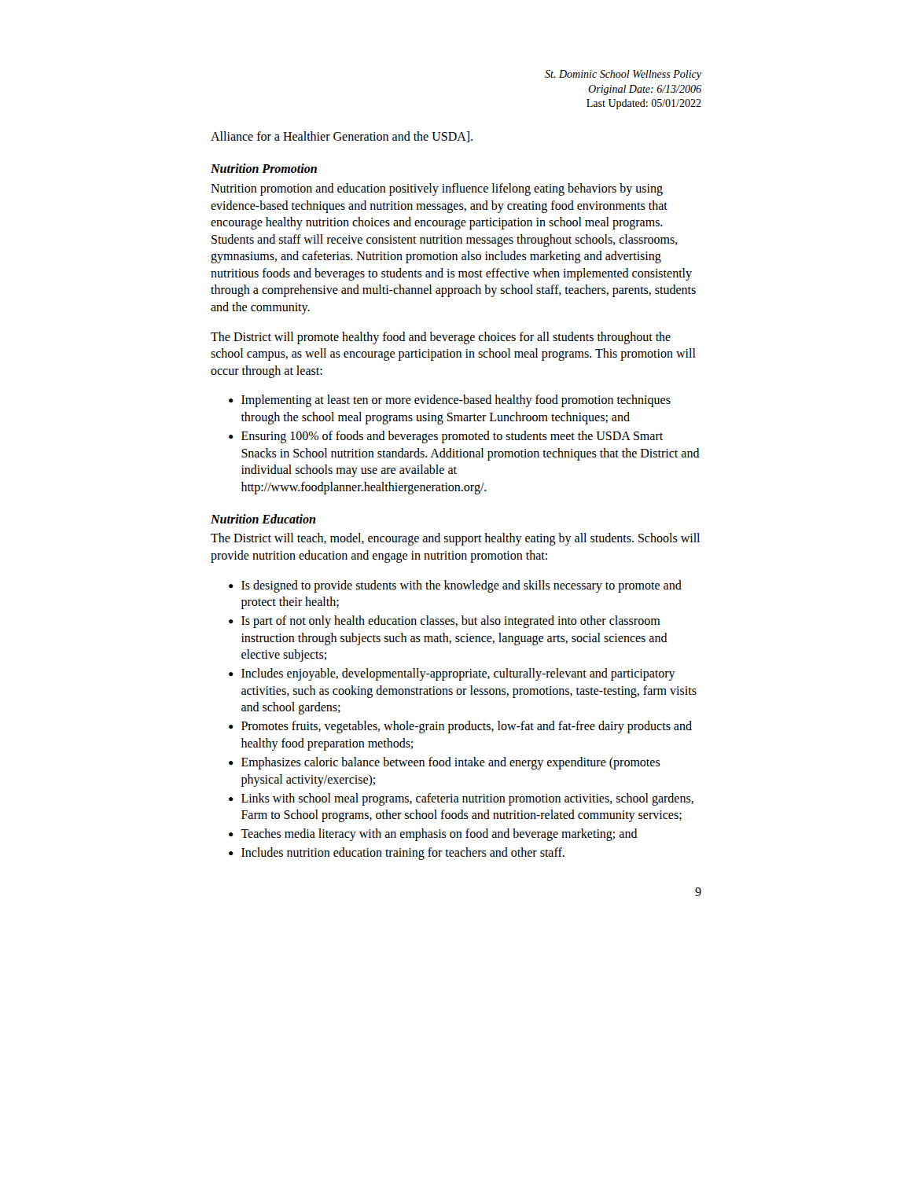St. Dominic School Wellness Policy
Original Date: 6/13/2006
Last Updated: 05/01/2022
Alliance for a Healthier Generation and the USDA].
Nutrition Promotion
Nutrition promotion and education positively influence lifelong eating behaviors by using evidence-based techniques and nutrition messages, and by creating food environments that encourage healthy nutrition choices and encourage participation in school meal programs. Students and staff will receive consistent nutrition messages throughout schools, classrooms, gymnasiums, and cafeterias. Nutrition promotion also includes marketing and advertising nutritious foods and beverages to students and is most effective when implemented consistently through a comprehensive and multi-channel approach by school staff, teachers, parents, students and the community.
The District will promote healthy food and beverage choices for all students throughout the school campus, as well as encourage participation in school meal programs. This promotion will occur through at least:
Implementing at least ten or more evidence-based healthy food promotion techniques through the school meal programs using Smarter Lunchroom techniques; and
Ensuring 100% of foods and beverages promoted to students meet the USDA Smart Snacks in School nutrition standards. Additional promotion techniques that the District and individual schools may use are available at http://www.foodplanner.healthiergeneration.org/.
Nutrition Education
The District will teach, model, encourage and support healthy eating by all students. Schools will provide nutrition education and engage in nutrition promotion that:
Is designed to provide students with the knowledge and skills necessary to promote and protect their health;
Is part of not only health education classes, but also integrated into other classroom instruction through subjects such as math, science, language arts, social sciences and elective subjects;
Includes enjoyable, developmentally-appropriate, culturally-relevant and participatory activities, such as cooking demonstrations or lessons, promotions, taste-testing, farm visits and school gardens;
Promotes fruits, vegetables, whole-grain products, low-fat and fat-free dairy products and healthy food preparation methods;
Emphasizes caloric balance between food intake and energy expenditure (promotes physical activity/exercise);
Links with school meal programs, cafeteria nutrition promotion activities, school gardens, Farm to School programs, other school foods and nutrition-related community services;
Teaches media literacy with an emphasis on food and beverage marketing; and
Includes nutrition education training for teachers and other staff.
9